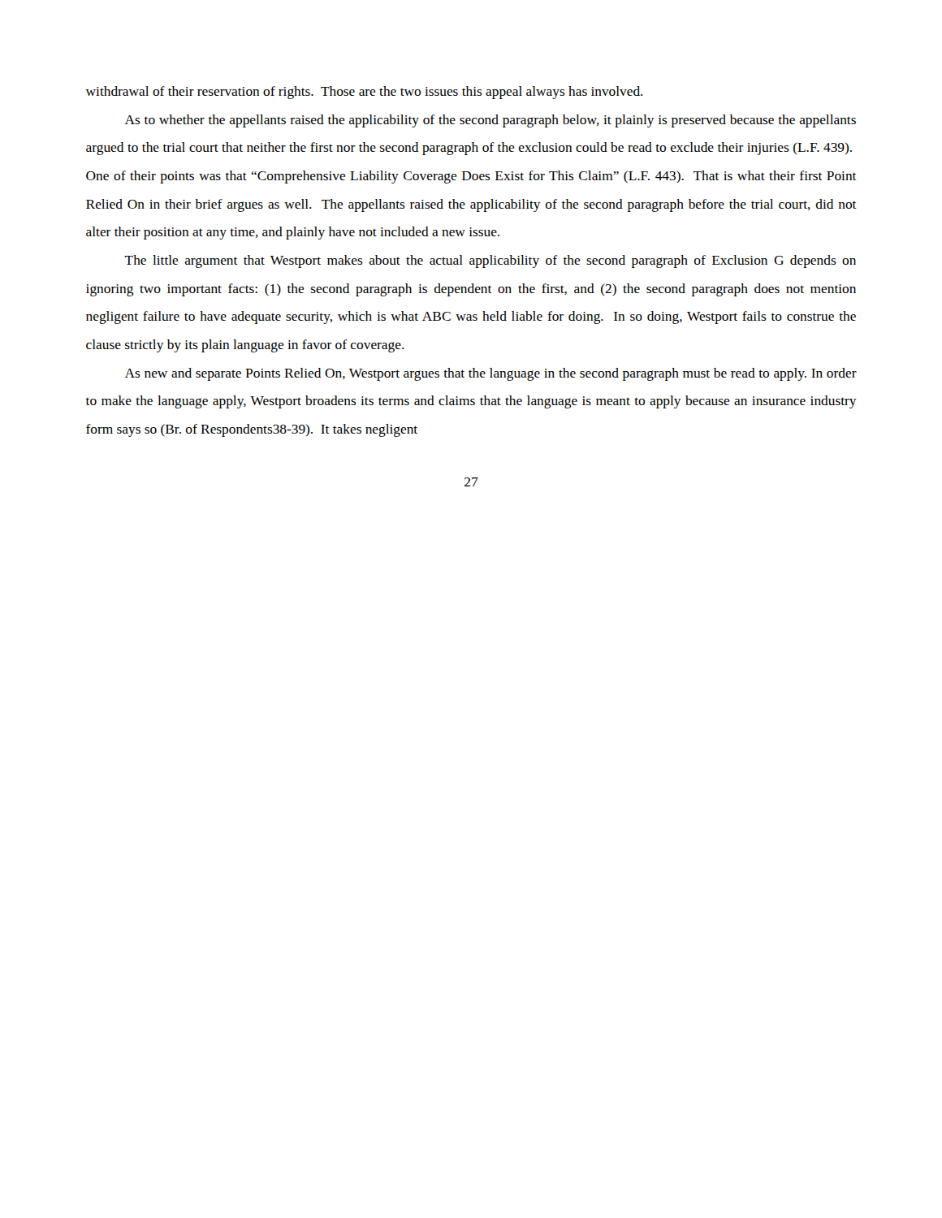withdrawal of their reservation of rights. Those are the two issues this appeal always has involved.
As to whether the appellants raised the applicability of the second paragraph below, it plainly is preserved because the appellants argued to the trial court that neither the first nor the second paragraph of the exclusion could be read to exclude their injuries (L.F. 439). One of their points was that “Comprehensive Liability Coverage Does Exist for This Claim” (L.F. 443). That is what their first Point Relied On in their brief argues as well. The appellants raised the applicability of the second paragraph before the trial court, did not alter their position at any time, and plainly have not included a new issue.
The little argument that Westport makes about the actual applicability of the second paragraph of Exclusion G depends on ignoring two important facts: (1) the second paragraph is dependent on the first, and (2) the second paragraph does not mention negligent failure to have adequate security, which is what ABC was held liable for doing. In so doing, Westport fails to construe the clause strictly by its plain language in favor of coverage.
As new and separate Points Relied On, Westport argues that the language in the second paragraph must be read to apply. In order to make the language apply, Westport broadens its terms and claims that the language is meant to apply because an insurance industry form says so (Br. of Respondents38-39). It takes negligent
27